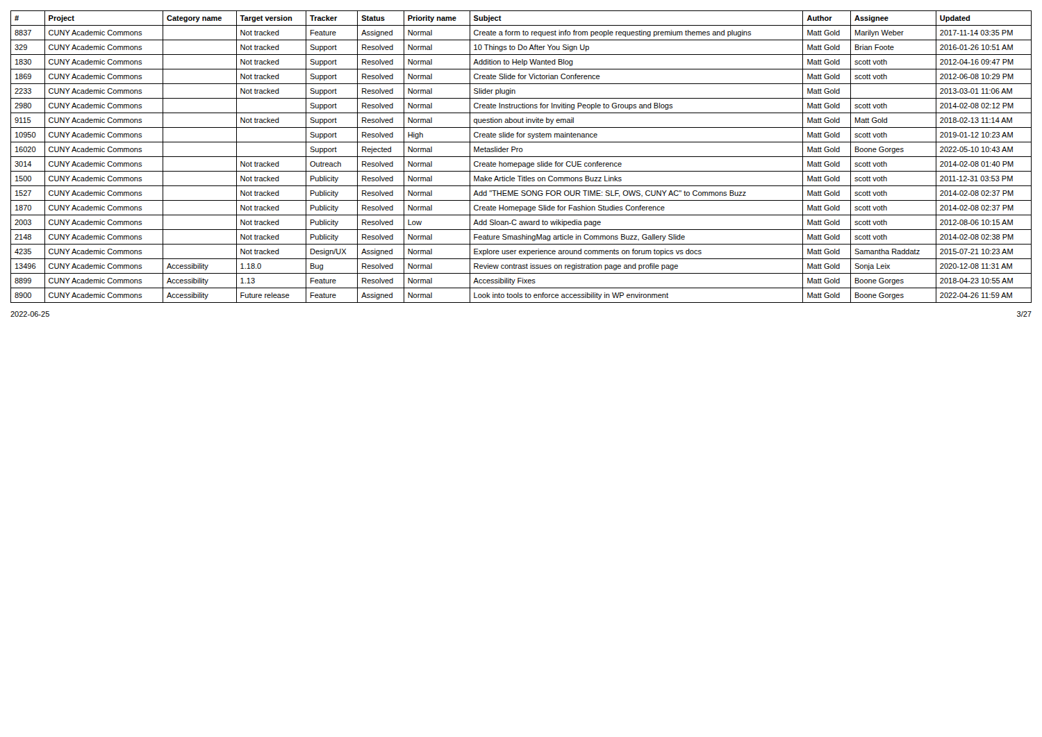| # | Project | Category name | Target version | Tracker | Status | Priority name | Subject | Author | Assignee | Updated |
| --- | --- | --- | --- | --- | --- | --- | --- | --- | --- | --- |
| 8837 | CUNY Academic Commons | | Not tracked | Feature | Assigned | Normal | Create a form to request info from people requesting premium themes and plugins | Matt Gold | Marilyn Weber | 2017-11-14 03:35 PM |
| 329 | CUNY Academic Commons | | Not tracked | Support | Resolved | Normal | 10 Things to Do After You Sign Up | Matt Gold | Brian Foote | 2016-01-26 10:51 AM |
| 1830 | CUNY Academic Commons | | Not tracked | Support | Resolved | Normal | Addition to Help Wanted Blog | Matt Gold | scott voth | 2012-04-16 09:47 PM |
| 1869 | CUNY Academic Commons | | Not tracked | Support | Resolved | Normal | Create Slide for Victorian Conference | Matt Gold | scott voth | 2012-06-08 10:29 PM |
| 2233 | CUNY Academic Commons | | Not tracked | Support | Resolved | Normal | Slider plugin | Matt Gold | | 2013-03-01 11:06 AM |
| 2980 | CUNY Academic Commons | | | Support | Resolved | Normal | Create Instructions for Inviting People to Groups and Blogs | Matt Gold | scott voth | 2014-02-08 02:12 PM |
| 9115 | CUNY Academic Commons | | Not tracked | Support | Resolved | Normal | question about invite by email | Matt Gold | Matt Gold | 2018-02-13 11:14 AM |
| 10950 | CUNY Academic Commons | | | Support | Resolved | High | Create slide for system maintenance | Matt Gold | scott voth | 2019-01-12 10:23 AM |
| 16020 | CUNY Academic Commons | | | Support | Rejected | Normal | Metaslider Pro | Matt Gold | Boone Gorges | 2022-05-10 10:43 AM |
| 3014 | CUNY Academic Commons | | Not tracked | Outreach | Resolved | Normal | Create homepage slide for CUE conference | Matt Gold | scott voth | 2014-02-08 01:40 PM |
| 1500 | CUNY Academic Commons | | Not tracked | Publicity | Resolved | Normal | Make Article Titles on Commons Buzz Links | Matt Gold | scott voth | 2011-12-31 03:53 PM |
| 1527 | CUNY Academic Commons | | Not tracked | Publicity | Resolved | Normal | Add "THEME SONG FOR OUR TIME: SLF, OWS, CUNY AC" to Commons Buzz | Matt Gold | scott voth | 2014-02-08 02:37 PM |
| 1870 | CUNY Academic Commons | | Not tracked | Publicity | Resolved | Normal | Create Homepage Slide for Fashion Studies Conference | Matt Gold | scott voth | 2014-02-08 02:37 PM |
| 2003 | CUNY Academic Commons | | Not tracked | Publicity | Resolved | Low | Add Sloan-C award to wikipedia page | Matt Gold | scott voth | 2012-08-06 10:15 AM |
| 2148 | CUNY Academic Commons | | Not tracked | Publicity | Resolved | Normal | Feature SmashingMag article in Commons Buzz, Gallery Slide | Matt Gold | scott voth | 2014-02-08 02:38 PM |
| 4235 | CUNY Academic Commons | | Not tracked | Design/UX | Assigned | Normal | Explore user experience around comments on forum topics vs docs | Matt Gold | Samantha Raddatz | 2015-07-21 10:23 AM |
| 13496 | CUNY Academic Commons | Accessibility | 1.18.0 | Bug | Resolved | Normal | Review contrast issues on registration page and profile page | Matt Gold | Sonja Leix | 2020-12-08 11:31 AM |
| 8899 | CUNY Academic Commons | Accessibility | 1.13 | Feature | Resolved | Normal | Accessibility Fixes | Matt Gold | Boone Gorges | 2018-04-23 10:55 AM |
| 8900 | CUNY Academic Commons | Accessibility | Future release | Feature | Assigned | Normal | Look into tools to enforce accessibility in WP environment | Matt Gold | Boone Gorges | 2022-04-26 11:59 AM |
2022-06-25 3/27